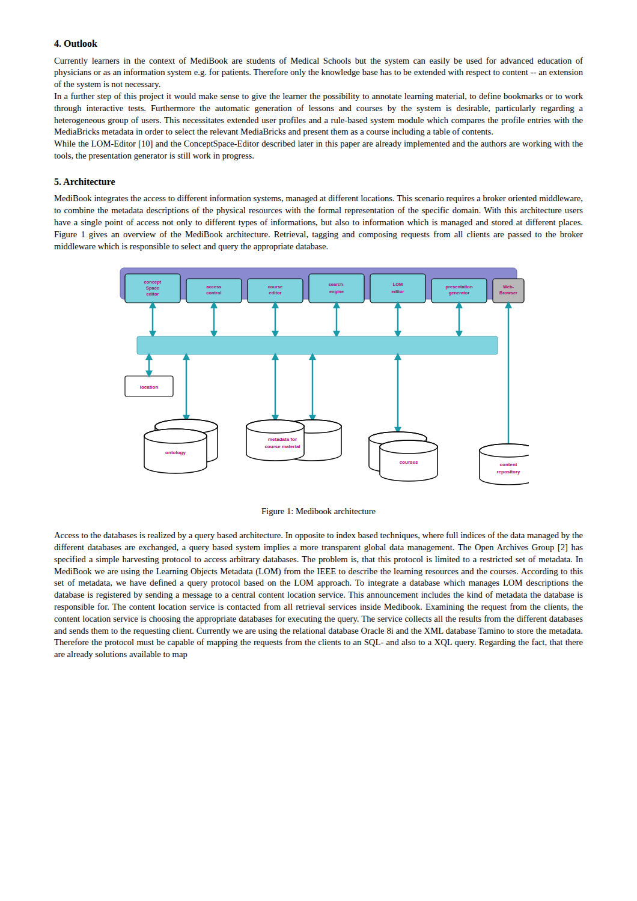4. Outlook
Currently learners in the context of MediBook are students of Medical Schools but the system can easily be used for advanced education of physicians or as an information system e.g. for patients. Therefore only the knowledge base has to be extended with respect to content -- an extension of the system is not necessary.
In a further step of this project it would make sense to give the learner the possibility to annotate learning material, to define bookmarks or to work through interactive tests. Furthermore the automatic generation of lessons and courses by the system is desirable, particularly regarding a heterogeneous group of users. This necessitates extended user profiles and a rule-based system module which compares the profile entries with the MediaBricks metadata in order to select the relevant MediaBricks and present them as a course including a table of contents.
While the LOM-Editor [10] and the ConceptSpace-Editor described later in this paper are already implemented and the authors are working with the tools, the presentation generator is still work in progress.
5. Architecture
MediBook integrates the access to different information systems, managed at different locations. This scenario requires a broker oriented middleware, to combine the metadata descriptions of the physical resources with the formal representation of the specific domain. With this architecture users have a single point of access not only to different types of informations, but also to information which is managed and stored at different places. Figure 1 gives an overview of the MediBook architecture. Retrieval, tagging and composing requests from all clients are passed to the broker middleware which is responsible to select and query the appropriate database.
concept Space editor access control course editor search- engine LOM editor presentation generator Web- Browser location ontology metadata for course material courses content repository
Figure 1: Medibook architecture
Access to the databases is realized by a query based architecture. In opposite to index based techniques, where full indices of the data managed by the different databases are exchanged, a query based system implies a more transparent global data management. The Open Archives Group [2] has specified a simple harvesting protocol to access arbitrary databases. The problem is, that this protocol is limited to a restricted set of metadata. In MediBook we are using the Learning Objects Metadata (LOM) from the IEEE to describe the learning resources and the courses. According to this set of metadata, we have defined a query protocol based on the LOM approach. To integrate a database which manages LOM descriptions the database is registered by sending a message to a central content location service. This announcement includes the kind of metadata the database is responsible for. The content location service is contacted from all retrieval services inside Medibook. Examining the request from the clients, the content location service is choosing the appropriate databases for executing the query. The service collects all the results from the different databases and sends them to the requesting client. Currently we are using the relational database Oracle 8i and the XML database Tamino to store the metadata. Therefore the protocol must be capable of mapping the requests from the clients to an SQL- and also to a XQL query. Regarding the fact, that there are already solutions available to map